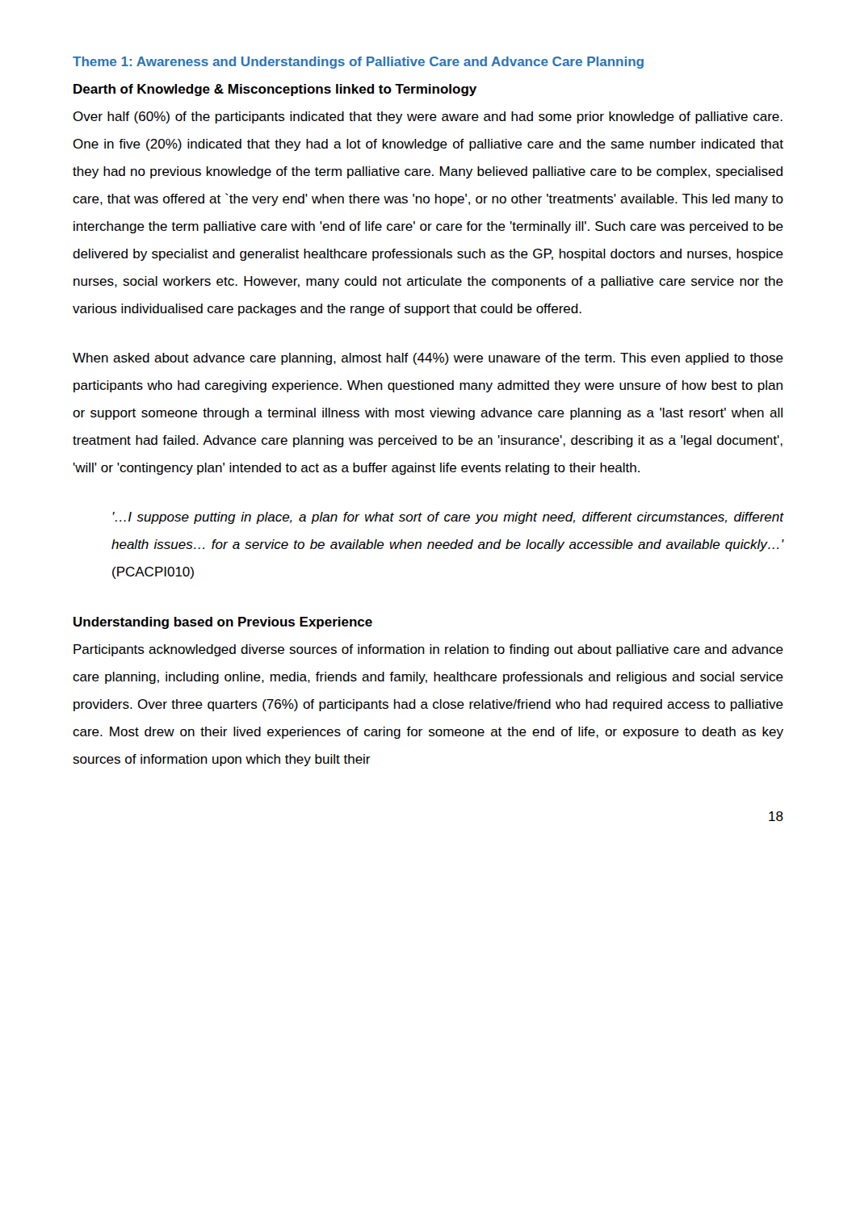Theme 1: Awareness and Understandings of Palliative Care and Advance Care Planning
Dearth of Knowledge & Misconceptions linked to Terminology
Over half (60%) of the participants indicated that they were aware and had some prior knowledge of palliative care. One in five (20%) indicated that they had a lot of knowledge of palliative care and the same number indicated that they had no previous knowledge of the term palliative care. Many believed palliative care to be complex, specialised care, that was offered at `the very end' when there was 'no hope', or no other 'treatments' available. This led many to interchange the term palliative care with 'end of life care' or care for the 'terminally ill'. Such care was perceived to be delivered by specialist and generalist healthcare professionals such as the GP, hospital doctors and nurses, hospice nurses, social workers etc. However, many could not articulate the components of a palliative care service nor the various individualised care packages and the range of support that could be offered.
When asked about advance care planning, almost half (44%) were unaware of the term. This even applied to those participants who had caregiving experience. When questioned many admitted they were unsure of how best to plan or support someone through a terminal illness with most viewing advance care planning as a 'last resort' when all treatment had failed. Advance care planning was perceived to be an 'insurance', describing it as a 'legal document', 'will' or 'contingency plan' intended to act as a buffer against life events relating to their health.
'…I suppose putting in place, a plan for what sort of care you might need, different circumstances, different health issues… for a service to be available when needed and be locally accessible and available quickly…' (PCACPI010)
Understanding based on Previous Experience
Participants acknowledged diverse sources of information in relation to finding out about palliative care and advance care planning, including online, media, friends and family, healthcare professionals and religious and social service providers. Over three quarters (76%) of participants had a close relative/friend who had required access to palliative care. Most drew on their lived experiences of caring for someone at the end of life, or exposure to death as key sources of information upon which they built their
18